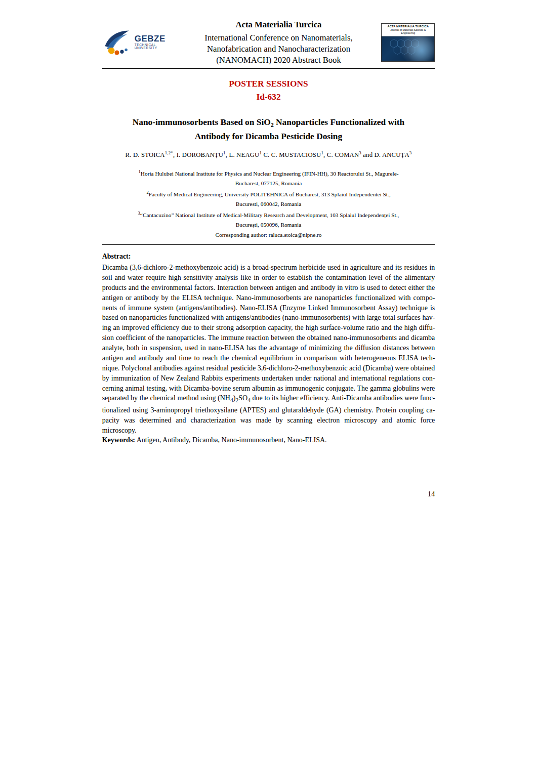GEBZE
Technical University
Acta Materialia Turcica
International Conference on Nanomaterials,
Nanofabrication and Nanocharacterization
(NANOMACH) 2020 Abstract Book
ACTA MATERIALIA TURCICA
Journal of Materials Science & Engineering
POSTER SESSIONS
Id-632
Nano-immunosorbents Based on SiO2 Nanoparticles Functionalized with
Antibody for Dicamba Pesticide Dosing
R. D. STOICA1,2*, I. DOROBANȚU1, L. NEAGU1 C. C. MUSTACIOSU1, C. COMAN3 and D. ANCUȚA3
1Horia Hulubei National Institute for Physics and Nuclear Engineering (IFIN-HH), 30 Reactorului St., Magurele-
Bucharest, 077125, Romania
2Faculty of Medical Engineering, University POLITEHNICA of Bucharest, 313 Splaiul Independentei St.,
Bucuresti, 060042, Romania
3“Cantacuzino” National Institute of Medical-Military Research and Development, 103 Splaiul Independenței St.,
București, 050096, Romania
Corresponding author: raluca.stoica@nipne.ro
Abstract:
Dicamba (3,6-dichloro-2-methoxybenzoic acid) is a broad-spectrum herbicide used in agriculture and its residues in soil and water require high sensitivity analysis like in order to establish the contamination level of the alimentary products and the environmental factors. Interaction between antigen and antibody in vitro is used to detect either the antigen or antibody by the ELISA technique. Nano-immunosorbents are nanoparticles functionalized with components of immune system (antigens/antibodies). Nano-ELISA (Enzyme Linked Immunosorbent Assay) technique is based on nanoparticles functionalized with antigens/antibodies (nano-immunosorbents) with large total surfaces having an improved efficiency due to their strong adsorption capacity, the high surface-volume ratio and the high diffusion coefficient of the nanoparticles. The immune reaction between the obtained nano-immunosorbents and dicamba analyte, both in suspension, used in nano-ELISA has the advantage of minimizing the diffusion distances between antigen and antibody and time to reach the chemical equilibrium in comparison with heterogeneous ELISA technique. Polyclonal antibodies against residual pesticide 3,6-dichloro-2-methoxybenzoic acid (Dicamba) were obtained by immunization of New Zealand Rabbits experiments undertaken under national and international regulations concerning animal testing, with Dicamba-bovine serum albumin as immunogenic conjugate. The gamma globulins were separated by the chemical method using (NH4)2SO4 due to its higher efficiency. Anti-Dicamba antibodies were functionalized using 3-aminopropyl triethoxysilane (APTES) and glutaraldehyde (GA) chemistry. Protein coupling capacity was determined and characterization was made by scanning electron microscopy and atomic force microscopy.
Keywords: Antigen, Antibody, Dicamba, Nano-immunosorbent, Nano-ELISA.
14